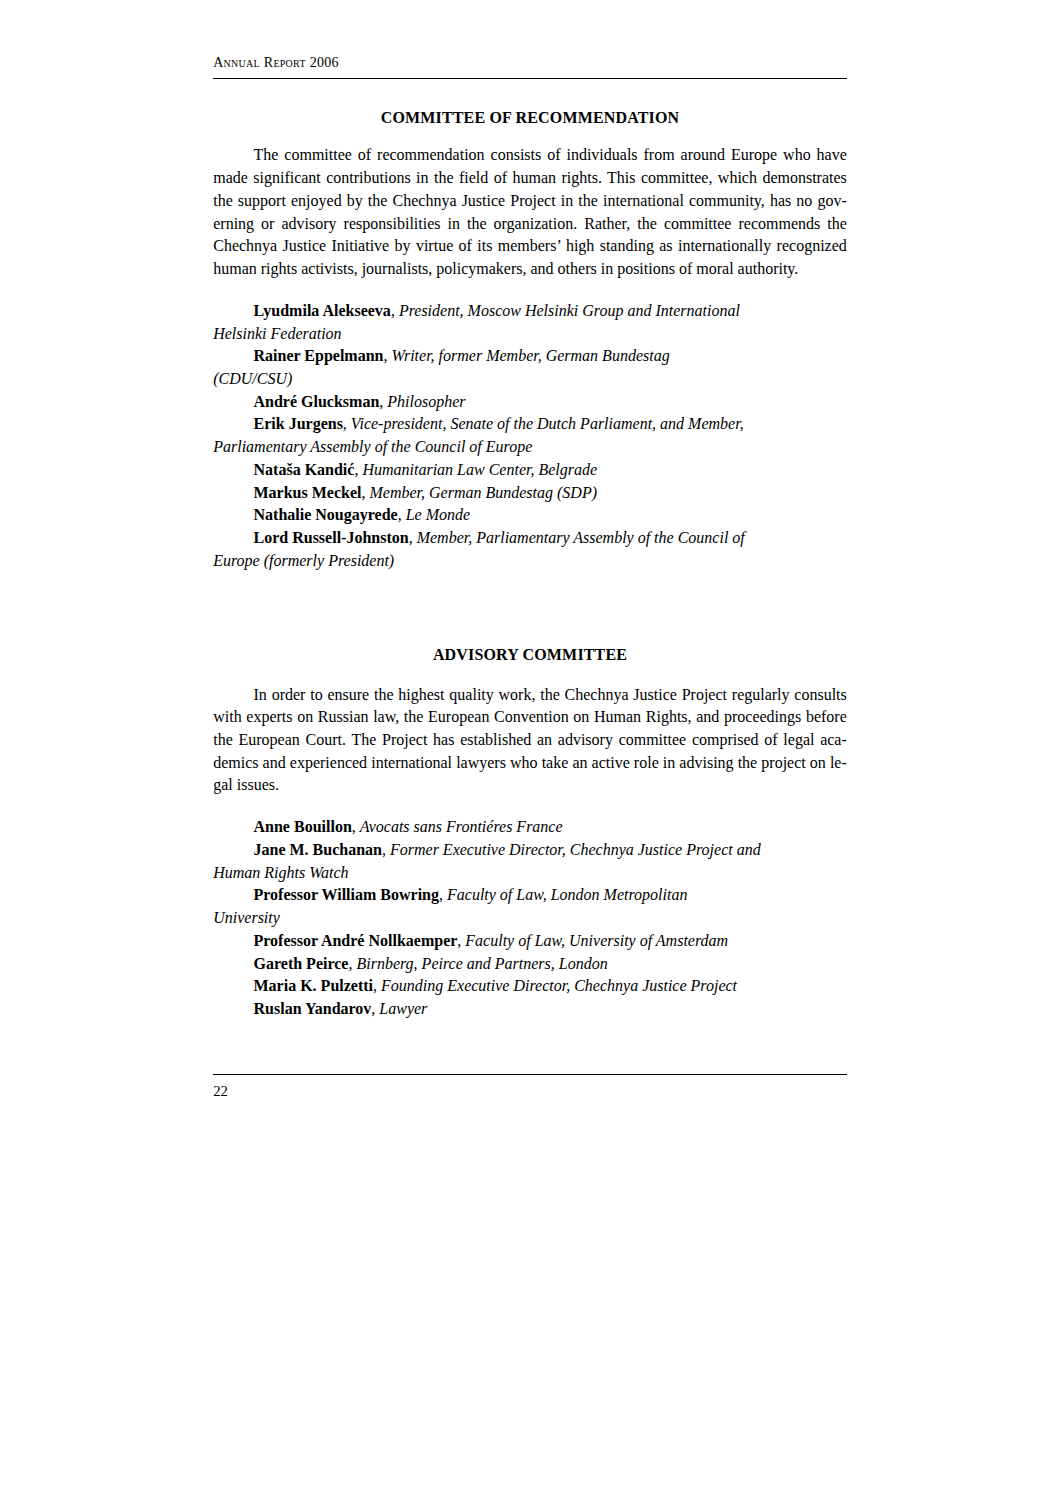Annual Report 2006
COMMITTEE OF RECOMMENDATION
The committee of recommendation consists of individuals from around Europe who have made significant contributions in the field of human rights. This committee, which demonstrates the support enjoyed by the Chechnya Justice Project in the international community, has no governing or advisory responsibilities in the organization. Rather, the committee recommends the Chechnya Justice Initiative by virtue of its members’ high standing as internationally recognized human rights activists, journalists, policymakers, and others in positions of moral authority.
Lyudmila Alekseeva, President, Moscow Helsinki Group and International
Helsinki Federation
Rainer Eppelmann, Writer, former Member, German Bundestag
(CDU/CSU)
André Glucksman, Philosopher
Erik Jurgens, Vice-president, Senate of the Dutch Parliament, and Member,
Parliamentary Assembly of the Council of Europe
Nataša Kandić, Humanitarian Law Center, Belgrade
Markus Meckel, Member, German Bundestag (SDP)
Nathalie Nougayrede, Le Monde
Lord Russell-Johnston, Member, Parliamentary Assembly of the Council of
Europe (formerly President)
ADVISORY COMMITTEE
In order to ensure the highest quality work, the Chechnya Justice Project regularly consults with experts on Russian law, the European Convention on Human Rights, and proceedings before the European Court. The Project has established an advisory committee comprised of legal academics and experienced international lawyers who take an active role in advising the project on legal issues.
Anne Bouillon, Avocats sans Frontiéres France
Jane M. Buchanan, Former Executive Director, Chechnya Justice Project and
Human Rights Watch
Professor William Bowring, Faculty of Law, London Metropolitan
University
Professor André Nollkaemper, Faculty of Law, University of Amsterdam
Gareth Peirce, Birnberg, Peirce and Partners, London
Maria K. Pulzetti, Founding Executive Director, Chechnya Justice Project
Ruslan Yandarov, Lawyer
22